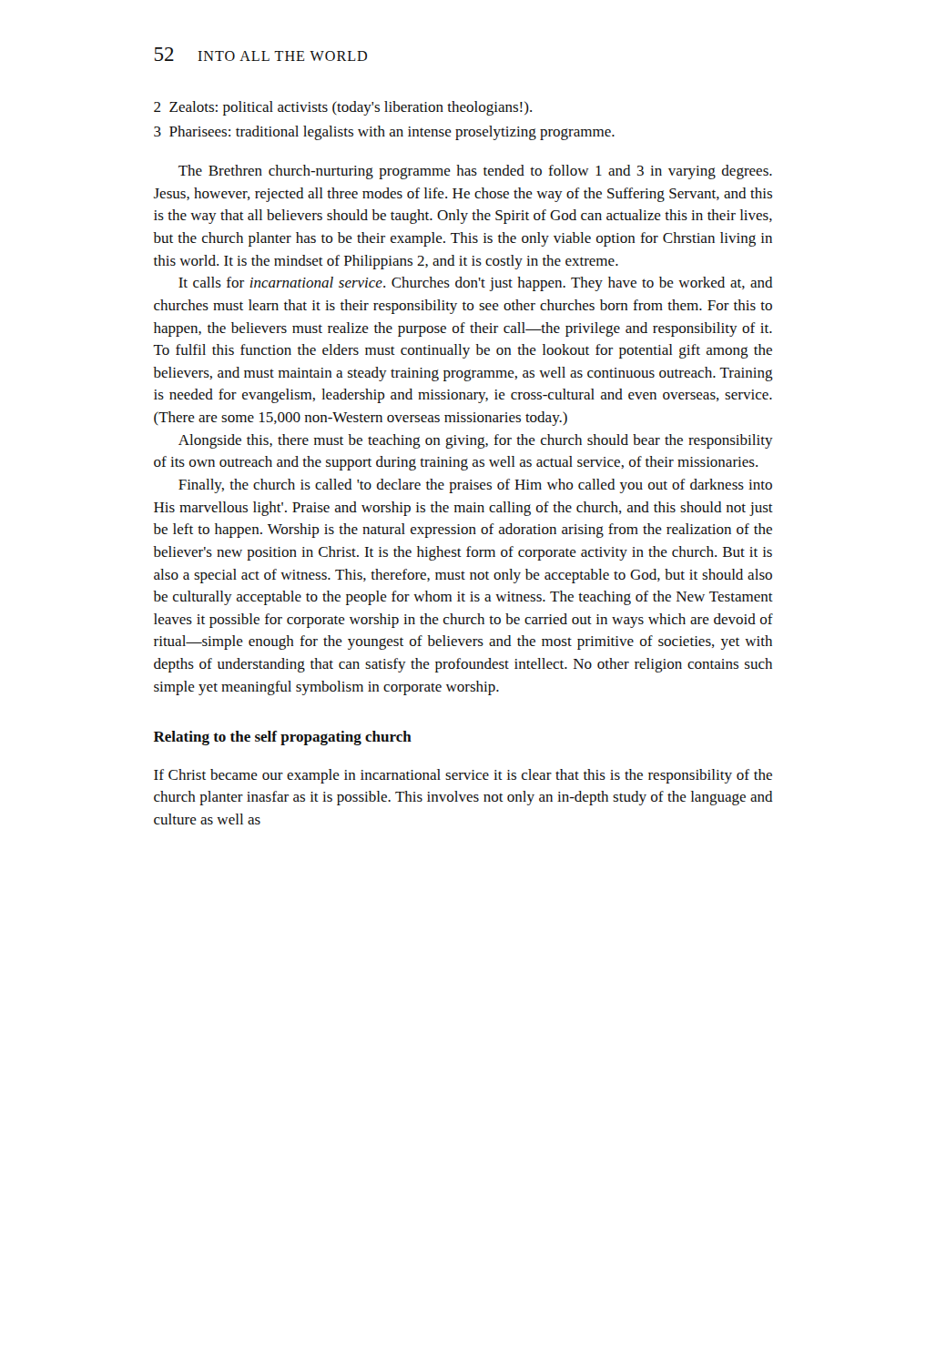52 Into All the World
2 Zealots: political activists (today's liberation theologians!).
3 Pharisees: traditional legalists with an intense proselytizing programme.
The Brethren church-nurturing programme has tended to follow 1 and 3 in varying degrees. Jesus, however, rejected all three modes of life. He chose the way of the Suffering Servant, and this is the way that all believers should be taught. Only the Spirit of God can actualize this in their lives, but the church planter has to be their example. This is the only viable option for Chrstian living in this world. It is the mindset of Philippians 2, and it is costly in the extreme.
It calls for incarnational service. Churches don't just happen. They have to be worked at, and churches must learn that it is their responsibility to see other churches born from them. For this to happen, the believers must realize the purpose of their call—the privilege and responsibility of it. To fulfil this function the elders must continually be on the lookout for potential gift among the believers, and must maintain a steady training programme, as well as continuous outreach. Training is needed for evangelism, leadership and missionary, ie cross-cultural and even overseas, service. (There are some 15,000 non-Western overseas missionaries today.)
Alongside this, there must be teaching on giving, for the church should bear the responsibility of its own outreach and the support during training as well as actual service, of their missionaries.
Finally, the church is called 'to declare the praises of Him who called you out of darkness into His marvellous light'. Praise and worship is the main calling of the church, and this should not just be left to happen. Worship is the natural expression of adoration arising from the realization of the believer's new position in Christ. It is the highest form of corporate activity in the church. But it is also a special act of witness. This, therefore, must not only be acceptable to God, but it should also be culturally acceptable to the people for whom it is a witness. The teaching of the New Testament leaves it possible for corporate worship in the church to be carried out in ways which are devoid of ritual—simple enough for the youngest of believers and the most primitive of societies, yet with depths of understanding that can satisfy the profoundest intellect. No other religion contains such simple yet meaningful symbolism in corporate worship.
Relating to the self propagating church
If Christ became our example in incarnational service it is clear that this is the responsibility of the church planter inasfar as it is possible. This involves not only an in-depth study of the language and culture as well as